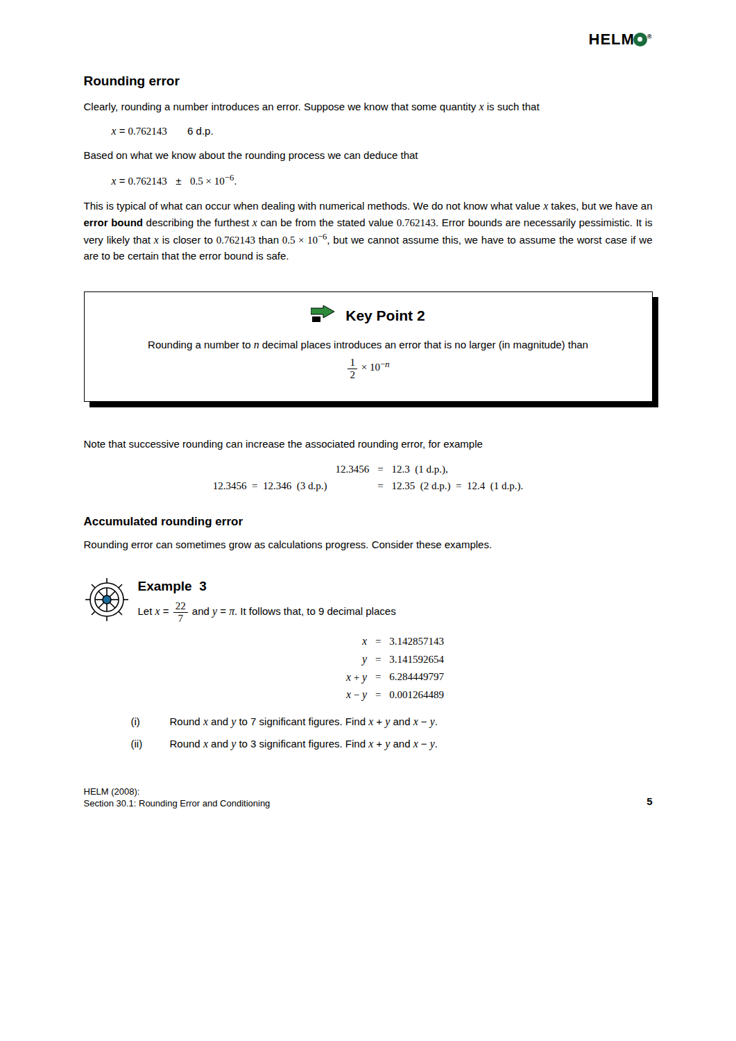HELM®
Rounding error
Clearly, rounding a number introduces an error. Suppose we know that some quantity x is such that
x = 0.762143 6 d.p.
Based on what we know about the rounding process we can deduce that
x = 0.762143 ± 0.5 × 10−6.
This is typical of what can occur when dealing with numerical methods. We do not know what value x takes, but we have an error bound describing the furthest x can be from the stated value 0.762143. Error bounds are necessarily pessimistic. It is very likely that x is closer to 0.762143 than 0.5 × 10−6, but we cannot assume this, we have to assume the worst case if we are to be certain that the error bound is safe.
Key Point 2
Rounding a number to n decimal places introduces an error that is no larger (in magnitude) than
12 × 10−n
Note that successive rounding can increase the associated rounding error, for example
| | 12.3456 | = | 12.3 (1 d.p.), |
| 12.3456 = 12.346 (3 d.p.) | | = | 12.35 (2 d.p.) = 12.4 (1 d.p.). |
Accumulated rounding error
Rounding error can sometimes grow as calculations progress. Consider these examples.
Example 3
Let x = 227 and y = π. It follows that, to 9 decimal places
| x | = | 3.142857143 |
| y | = | 3.141592654 |
| x + y | = | 6.284449797 |
| x − y | = | 0.001264489 |
(i) Round x and y to 7 significant figures. Find x + y and x − y.
(ii) Round x and y to 3 significant figures. Find x + y and x − y.
HELM (2008):
Section 30.1: Rounding Error and Conditioning
5